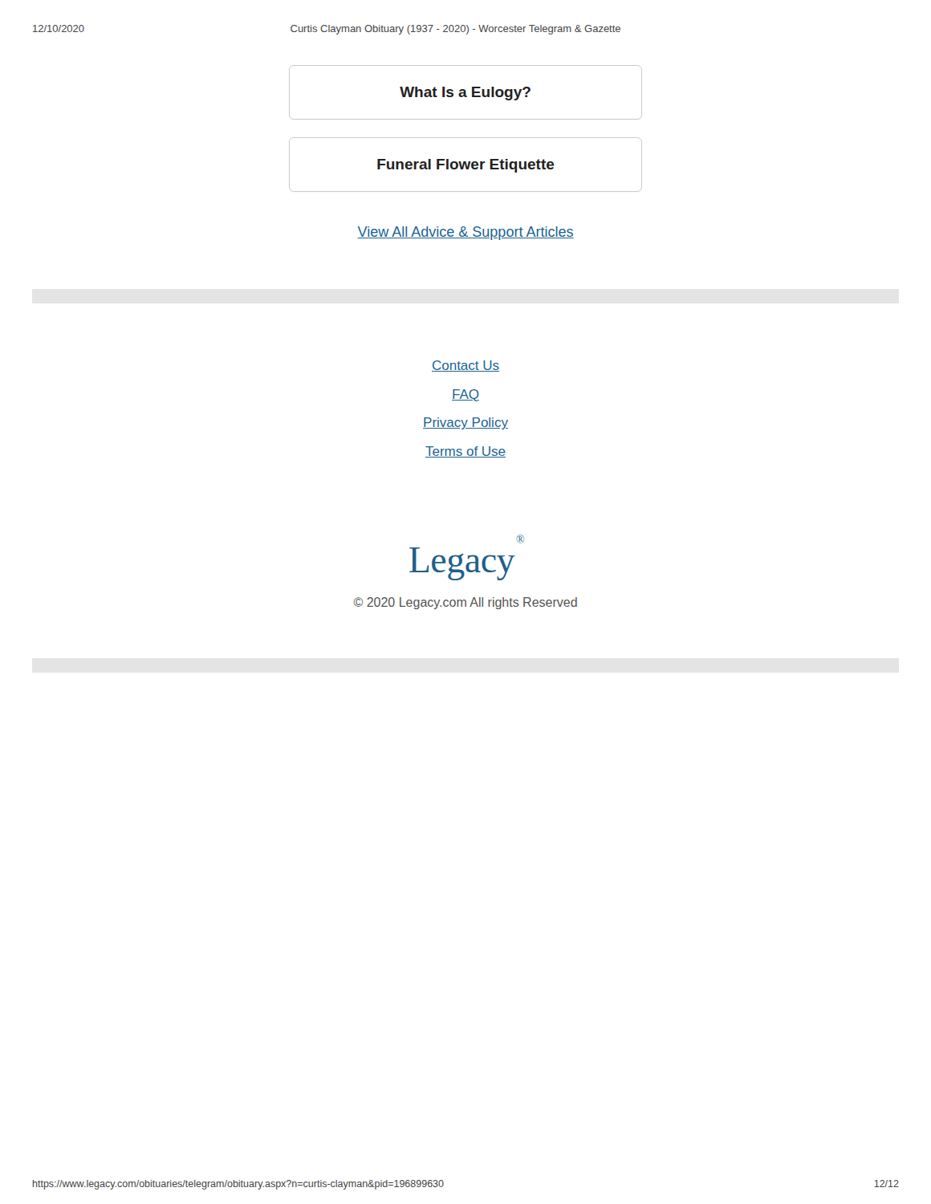12/10/2020
Curtis Clayman Obituary (1937 - 2020) - Worcester Telegram & Gazette
What Is a Eulogy? Funeral Flower Etiquette
View All Advice & Support Articles
Contact Us
FAQ
Privacy Policy
Terms of Use
Legacy®
© 2020 Legacy.com All rights Reserved
https://www.legacy.com/obituaries/telegram/obituary.aspx?n=curtis-clayman&pid=196899630
12/12